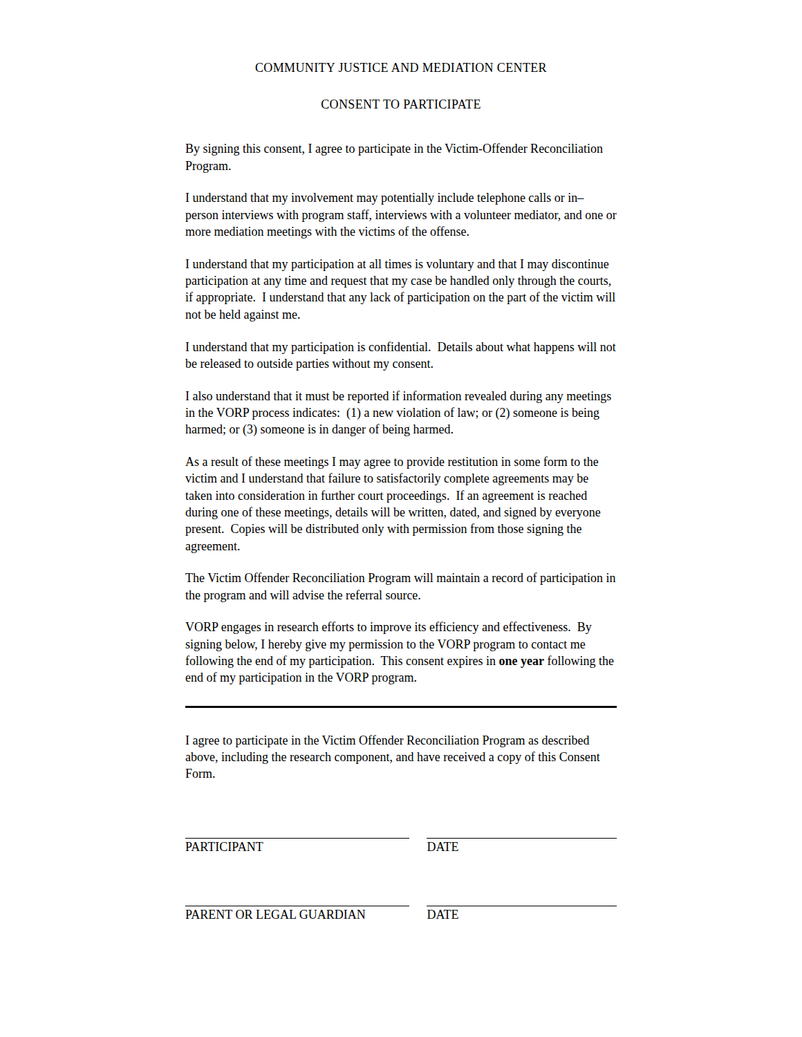COMMUNITY JUSTICE AND MEDIATION CENTER
CONSENT TO PARTICIPATE
By signing this consent, I agree to participate in the Victim-Offender Reconciliation Program.
I understand that my involvement may potentially include telephone calls or in–person interviews with program staff, interviews with a volunteer mediator, and one or more mediation meetings with the victims of the offense.
I understand that my participation at all times is voluntary and that I may discontinue participation at any time and request that my case be handled only through the courts, if appropriate. I understand that any lack of participation on the part of the victim will not be held against me.
I understand that my participation is confidential. Details about what happens will not be released to outside parties without my consent.
I also understand that it must be reported if information revealed during any meetings in the VORP process indicates: (1) a new violation of law; or (2) someone is being harmed; or (3) someone is in danger of being harmed.
As a result of these meetings I may agree to provide restitution in some form to the victim and I understand that failure to satisfactorily complete agreements may be taken into consideration in further court proceedings. If an agreement is reached during one of these meetings, details will be written, dated, and signed by everyone present. Copies will be distributed only with permission from those signing the agreement.
The Victim Offender Reconciliation Program will maintain a record of participation in the program and will advise the referral source.
VORP engages in research efforts to improve its efficiency and effectiveness. By signing below, I hereby give my permission to the VORP program to contact me following the end of my participation. This consent expires in one year following the end of my participation in the VORP program.
I agree to participate in the Victim Offender Reconciliation Program as described above, including the research component, and have received a copy of this Consent Form.
| PARTICIPANT | | DATE |
| PARENT OR LEGAL GUARDIAN | | DATE |